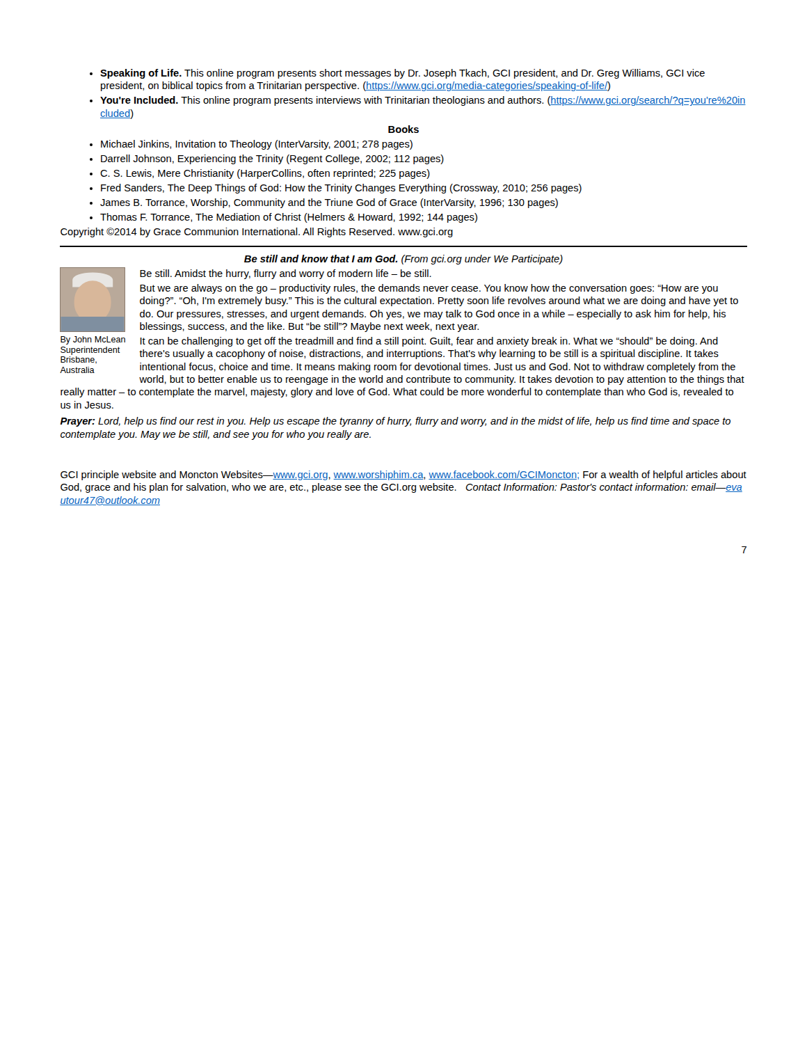Speaking of Life. This online program presents short messages by Dr. Joseph Tkach, GCI president, and Dr. Greg Williams, GCI vice president, on biblical topics from a Trinitarian perspective. (https://www.gci.org/media-categories/speaking-of-life/)
You're Included. This online program presents interviews with Trinitarian theologians and authors. (https://www.gci.org/search/?q=you're%20included)
Books
Michael Jinkins, Invitation to Theology (InterVarsity, 2001; 278 pages)
Darrell Johnson, Experiencing the Trinity (Regent College, 2002; 112 pages)
C. S. Lewis, Mere Christianity (HarperCollins, often reprinted; 225 pages)
Fred Sanders, The Deep Things of God: How the Trinity Changes Everything (Crossway, 2010; 256 pages)
James B. Torrance, Worship, Community and the Triune God of Grace (InterVarsity, 1996; 130 pages)
Thomas F. Torrance, The Mediation of Christ (Helmers & Howard, 1992; 144 pages)
Copyright ©2014 by Grace Communion International. All Rights Reserved. www.gci.org
Be still and know that I am God. (From gci.org under We Participate)
By John McLean
Superintendent
Brisbane, Australia
Be still. Amidst the hurry, flurry and worry of modern life – be still.
But we are always on the go – productivity rules, the demands never cease. You know how the conversation goes: “How are you doing?”. “Oh, I'm extremely busy.” This is the cultural expectation. Pretty soon life revolves around what we are doing and have yet to do. Our pressures, stresses, and urgent demands. Oh yes, we may talk to God once in a while – especially to ask him for help, his blessings, success, and the like. But “be still”? Maybe next week, next year.
It can be challenging to get off the treadmill and find a still point. Guilt, fear and anxiety break in. What we “should” be doing. And there's usually a cacophony of noise, distractions, and interruptions. That's why learning to be still is a spiritual discipline. It takes intentional focus, choice and time. It means making room for devotional times. Just us and God. Not to withdraw completely from the world, but to better enable us to reengage in the world and contribute to community. It takes devotion to pay attention to the things that really matter – to contemplate the marvel, majesty, glory and love of God. What could be more wonderful to contemplate than who God is, revealed to us in Jesus.
Prayer: Lord, help us find our rest in you. Help us escape the tyranny of hurry, flurry and worry, and in the midst of life, help us find time and space to contemplate you. May we be still, and see you for who you really are.
GCI principle website and Moncton Websites—www.gci.org, www.worshiphim.ca, www.facebook.com/GCIMoncton; For a wealth of helpful articles about God, grace and his plan for salvation, who we are, etc., please see the GCI.org website. Contact Information: Pastor's contact information: email—evautour47@outlook.com
7